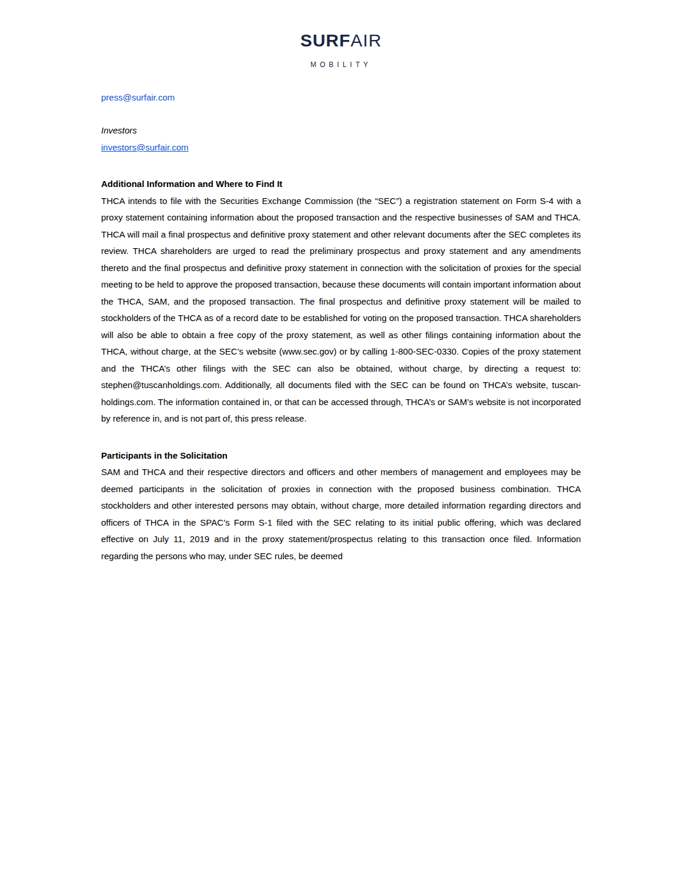SURFAIR
MOBILITY
press@surfair.com
Investors
investors@surfair.com
Additional Information and Where to Find It
THCA intends to file with the Securities Exchange Commission (the “SEC”) a registration statement on Form S-4 with a proxy statement containing information about the proposed transaction and the respective businesses of SAM and THCA. THCA will mail a final prospectus and definitive proxy statement and other relevant documents after the SEC completes its review. THCA shareholders are urged to read the preliminary prospectus and proxy statement and any amendments thereto and the final prospectus and definitive proxy statement in connection with the solicitation of proxies for the special meeting to be held to approve the proposed transaction, because these documents will contain important information about the THCA, SAM, and the proposed transaction. The final prospectus and definitive proxy statement will be mailed to stockholders of the THCA as of a record date to be established for voting on the proposed transaction. THCA shareholders will also be able to obtain a free copy of the proxy statement, as well as other filings containing information about the THCA, without charge, at the SEC’s website (www.sec.gov) or by calling 1-800-SEC-0330. Copies of the proxy statement and the THCA’s other filings with the SEC can also be obtained, without charge, by directing a request to: stephen@tuscanholdings.com. Additionally, all documents filed with the SEC can be found on THCA’s website, tuscan-holdings.com. The information contained in, or that can be accessed through, THCA’s or SAM’s website is not incorporated by reference in, and is not part of, this press release.
Participants in the Solicitation
SAM and THCA and their respective directors and officers and other members of management and employees may be deemed participants in the solicitation of proxies in connection with the proposed business combination. THCA stockholders and other interested persons may obtain, without charge, more detailed information regarding directors and officers of THCA in the SPAC’s Form S-1 filed with the SEC relating to its initial public offering, which was declared effective on July 11, 2019 and in the proxy statement/prospectus relating to this transaction once filed. Information regarding the persons who may, under SEC rules, be deemed